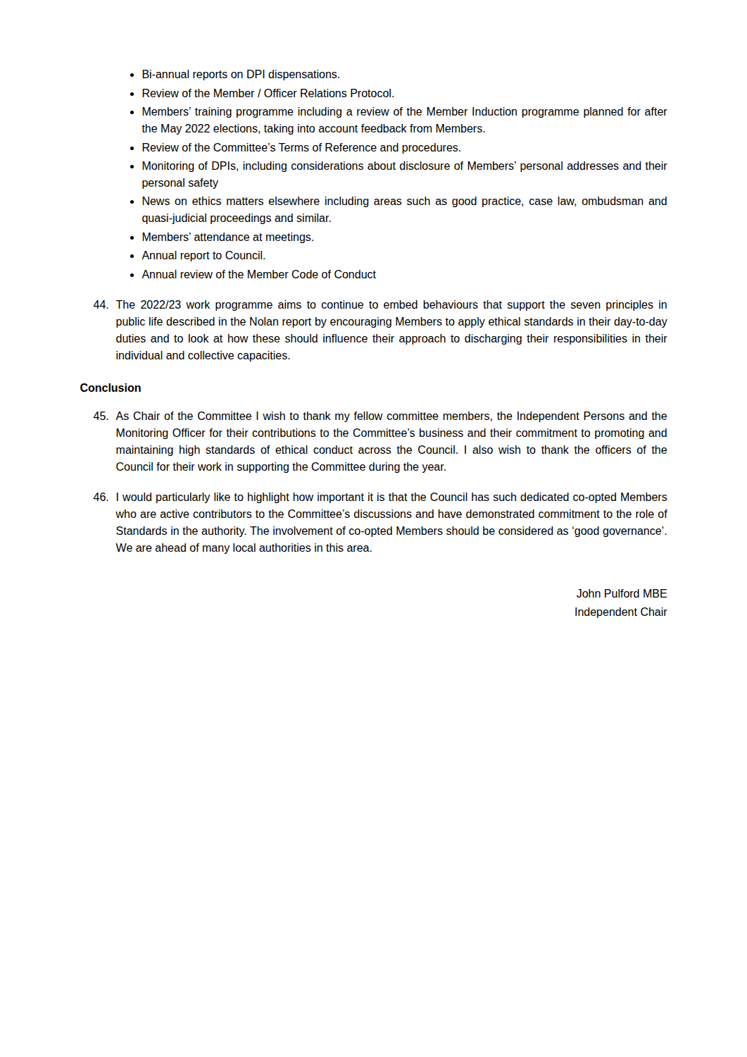Bi-annual reports on DPI dispensations.
Review of the Member / Officer Relations Protocol.
Members’ training programme including a review of the Member Induction programme planned for after the May 2022 elections, taking into account feedback from Members.
Review of the Committee’s Terms of Reference and procedures.
Monitoring of DPIs, including considerations about disclosure of Members’ personal addresses and their personal safety
News on ethics matters elsewhere including areas such as good practice, case law, ombudsman and quasi-judicial proceedings and similar.
Members’ attendance at meetings.
Annual report to Council.
Annual review of the Member Code of Conduct
44.
The 2022/23 work programme aims to continue to embed behaviours that support the seven principles in public life described in the Nolan report by encouraging Members to apply ethical standards in their day-to-day duties and to look at how these should influence their approach to discharging their responsibilities in their individual and collective capacities.
Conclusion
45.
As Chair of the Committee I wish to thank my fellow committee members, the Independent Persons and the Monitoring Officer for their contributions to the Committee’s business and their commitment to promoting and maintaining high standards of ethical conduct across the Council. I also wish to thank the officers of the Council for their work in supporting the Committee during the year.
46.
I would particularly like to highlight how important it is that the Council has such dedicated co-opted Members who are active contributors to the Committee’s discussions and have demonstrated commitment to the role of Standards in the authority. The involvement of co-opted Members should be considered as ‘good governance’. We are ahead of many local authorities in this area.
John Pulford MBE
Independent Chair